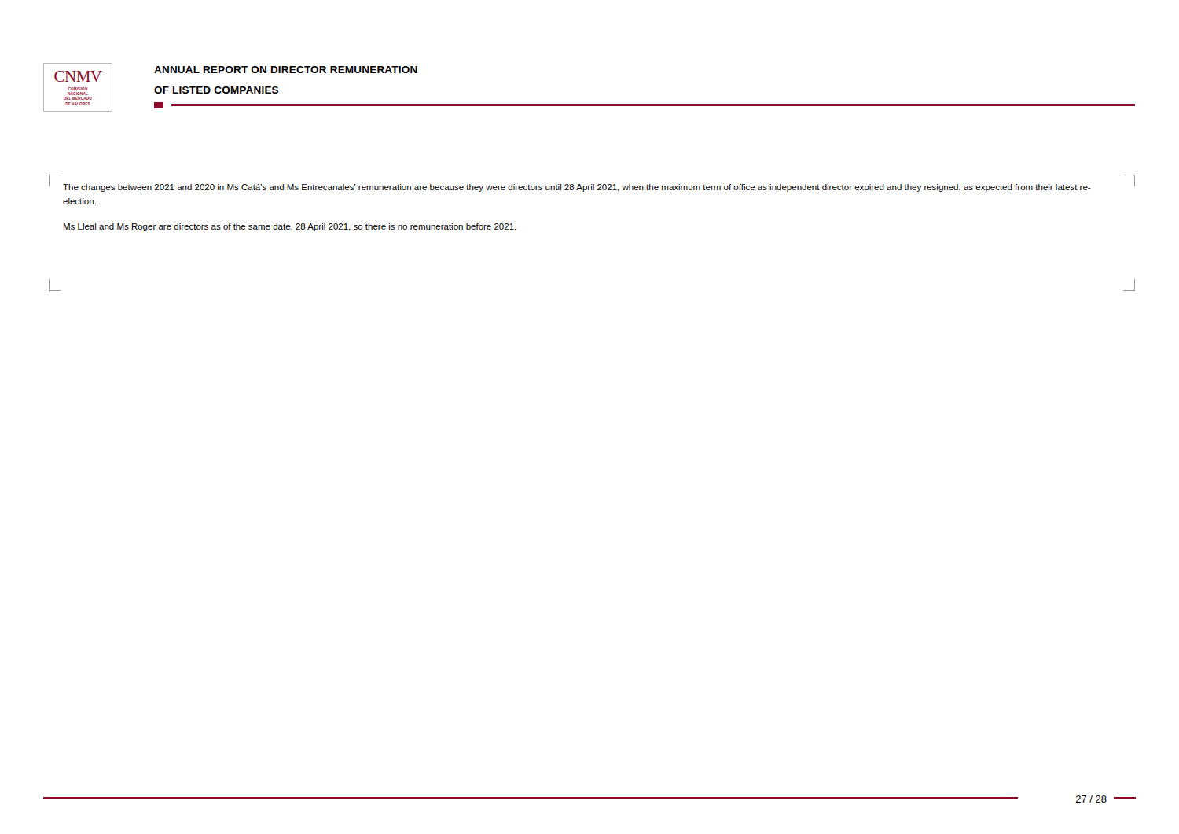CNMV
COMISIÓN
NACIONAL
DEL MERCADO
DE VALORES
ANNUAL REPORT ON DIRECTOR REMUNERATION
OF LISTED COMPANIES
The changes between 2021 and 2020 in Ms Catá's and Ms Entrecanales' remuneration are because they were directors until 28 April 2021, when the maximum term of office as independent director expired and they resigned, as expected from their latest re-election.
Ms Lleal and Ms Roger are directors as of the same date, 28 April 2021, so there is no remuneration before 2021.
27 / 28